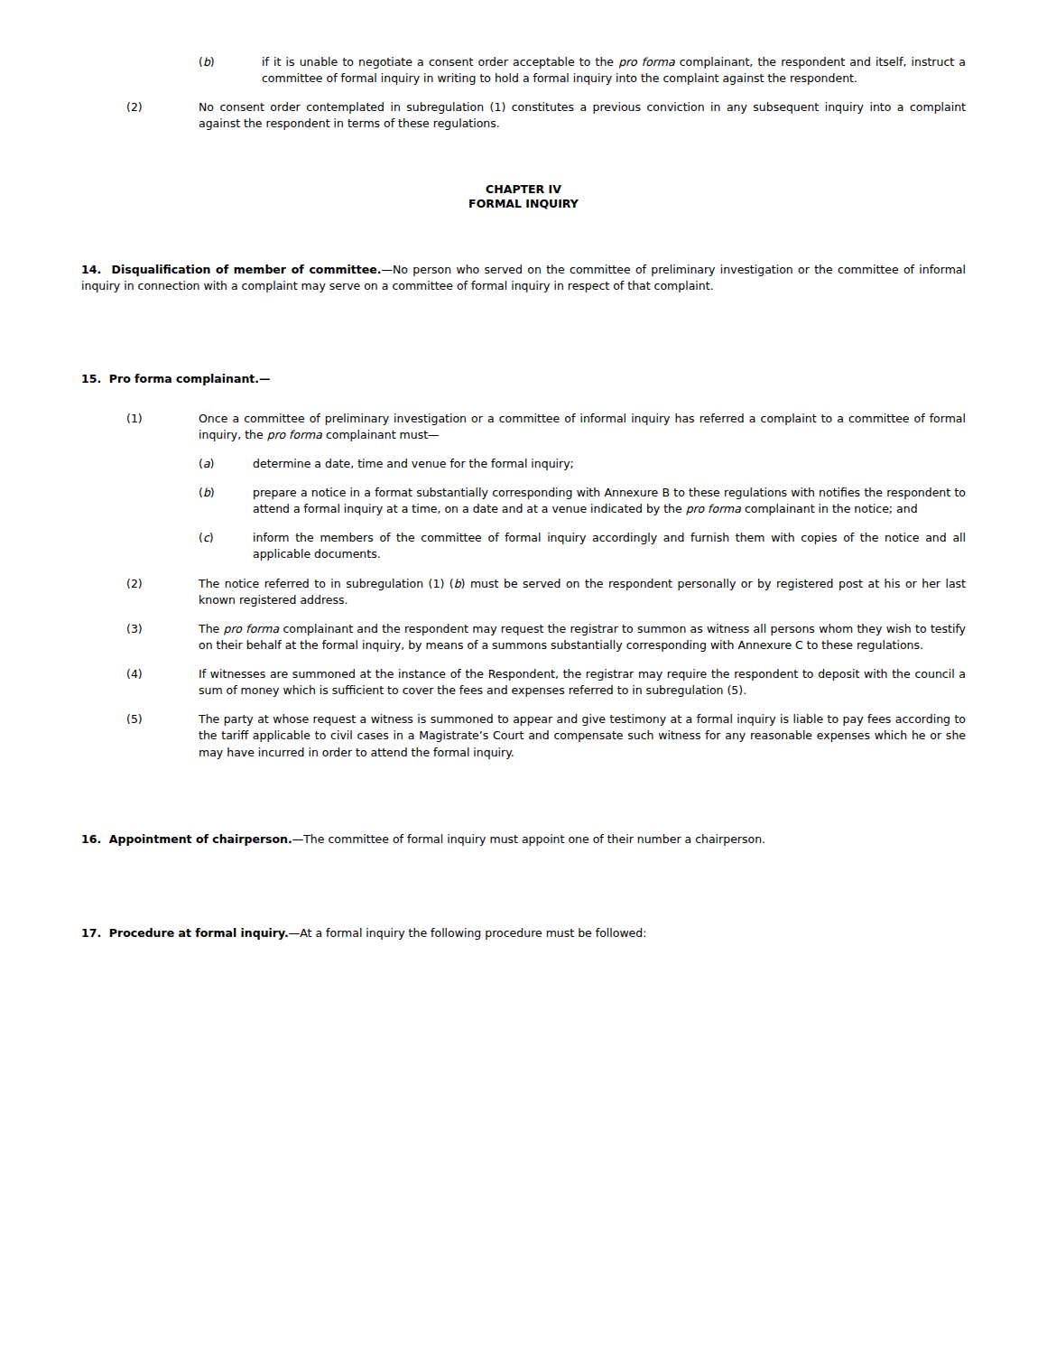(b) if it is unable to negotiate a consent order acceptable to the pro forma complainant, the respondent and itself, instruct a committee of formal inquiry in writing to hold a formal inquiry into the complaint against the respondent.
(2) No consent order contemplated in subregulation (1) constitutes a previous conviction in any subsequent inquiry into a complaint against the respondent in terms of these regulations.
CHAPTER IV
FORMAL INQUIRY
14. Disqualification of member of committee.—No person who served on the committee of preliminary investigation or the committee of informal inquiry in connection with a complaint may serve on a committee of formal inquiry in respect of that complaint.
15. Pro forma complainant.—
(1) Once a committee of preliminary investigation or a committee of informal inquiry has referred a complaint to a committee of formal inquiry, the pro forma complainant must—
(a) determine a date, time and venue for the formal inquiry;
(b) prepare a notice in a format substantially corresponding with Annexure B to these regulations with notifies the respondent to attend a formal inquiry at a time, on a date and at a venue indicated by the pro forma complainant in the notice; and
(c) inform the members of the committee of formal inquiry accordingly and furnish them with copies of the notice and all applicable documents.
(2) The notice referred to in subregulation (1) (b) must be served on the respondent personally or by registered post at his or her last known registered address.
(3) The pro forma complainant and the respondent may request the registrar to summon as witness all persons whom they wish to testify on their behalf at the formal inquiry, by means of a summons substantially corresponding with Annexure C to these regulations.
(4) If witnesses are summoned at the instance of the Respondent, the registrar may require the respondent to deposit with the council a sum of money which is sufficient to cover the fees and expenses referred to in subregulation (5).
(5) The party at whose request a witness is summoned to appear and give testimony at a formal inquiry is liable to pay fees according to the tariff applicable to civil cases in a Magistrate’s Court and compensate such witness for any reasonable expenses which he or she may have incurred in order to attend the formal inquiry.
16. Appointment of chairperson.—The committee of formal inquiry must appoint one of their number a chairperson.
17. Procedure at formal inquiry.—At a formal inquiry the following procedure must be followed: